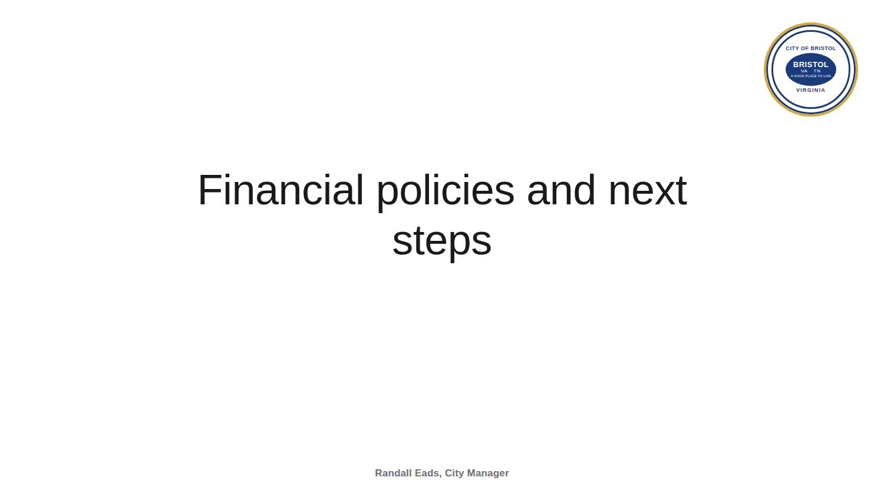City of Bristol
BRISTOL
VA TN
A Good Place to Live
Virginia
Financial policies and next steps
Randall Eads, City Manager